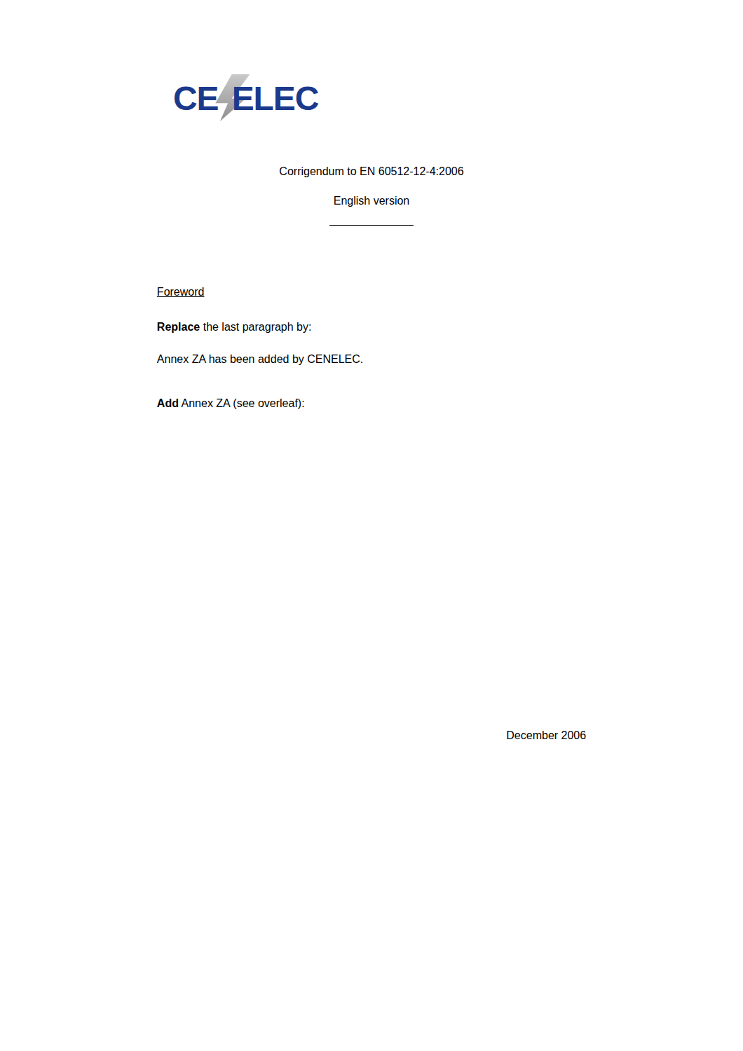CE ELEC
Corrigendum to EN 60512-12-4:2006
English version
Foreword
Replace the last paragraph by:
Annex ZA has been added by CENELEC.
Add Annex ZA (see overleaf):
December 2006